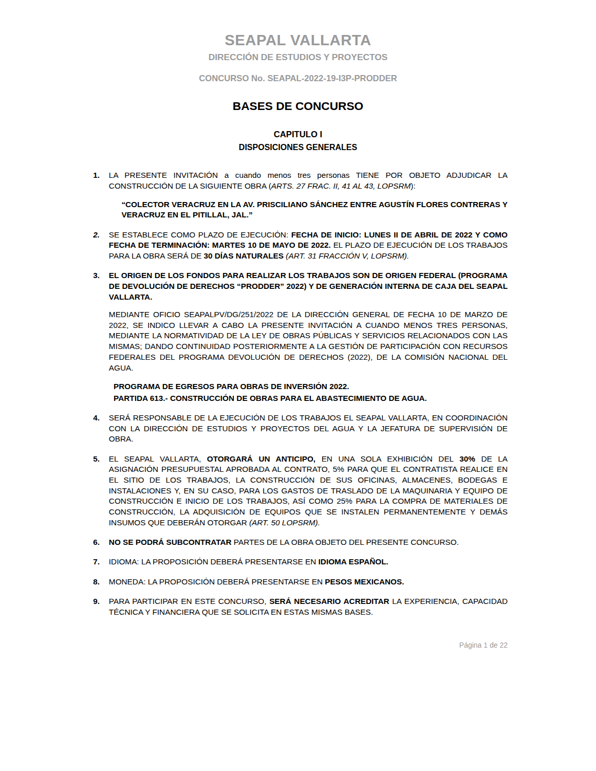SEAPAL VALLARTA
DIRECCIÓN DE ESTUDIOS Y PROYECTOS
CONCURSO No. SEAPAL-2022-19-I3P-PRODDER
BASES DE CONCURSO
CAPITULO I
DISPOSICIONES GENERALES
LA PRESENTE INVITACIÓN a cuando menos tres personas TIENE POR OBJETO ADJUDICAR LA CONSTRUCCIÓN DE LA SIGUIENTE OBRA (ARTS. 27 FRAC. II, 41 AL 43, LOPSRM):
“COLECTOR VERACRUZ EN LA AV. PRISCILIANO SÁNCHEZ ENTRE AGUSTÍN FLORES CONTRERAS Y VERACRUZ EN EL PITILLAL, JAL.”
SE ESTABLECE COMO PLAZO DE EJECUCIÓN: FECHA DE INICIO: LUNES II DE ABRIL DE 2022 Y COMO FECHA DE TERMINACIÓN: MARTES 10 DE MAYO DE 2022. EL PLAZO DE EJECUCIÓN DE LOS TRABAJOS PARA LA OBRA SERÁ DE 30 DÍAS NATURALES (ART. 31 FRACCIÓN V, LOPSRM).
EL ORIGEN DE LOS FONDOS PARA REALIZAR LOS TRABAJOS SON DE ORIGEN FEDERAL (PROGRAMA DE DEVOLUCIÓN DE DERECHOS “PRODDER” 2022) Y DE GENERACIÓN INTERNA DE CAJA DEL SEAPAL VALLARTA.
MEDIANTE OFICIO SEAPALPV/DG/251/2022 DE LA DIRECCIÓN GENERAL DE FECHA 10 DE MARZO DE 2022, SE INDICO LLEVAR A CABO LA PRESENTE INVITACIÓN A CUANDO MENOS TRES PERSONAS, MEDIANTE LA NORMATIVIDAD DE LA LEY DE OBRAS PÚBLICAS Y SERVICIOS RELACIONADOS CON LAS MISMAS; DANDO CONTINUIDAD POSTERIORMENTE A LA GESTIÓN DE PARTICIPACIÓN CON RECURSOS FEDERALES DEL PROGRAMA DEVOLUCIÓN DE DERECHOS (2022), DE LA COMISIÓN NACIONAL DEL AGUA.
PROGRAMA DE EGRESOS PARA OBRAS DE INVERSIÓN 2022.
PARTIDA 613.- CONSTRUCCIÓN DE OBRAS PARA EL ABASTECIMIENTO DE AGUA.
SERÁ RESPONSABLE DE LA EJECUCIÓN DE LOS TRABAJOS EL SEAPAL VALLARTA, EN COORDINACIÓN CON LA DIRECCIÓN DE ESTUDIOS Y PROYECTOS DEL AGUA Y LA JEFATURA DE SUPERVISIÓN DE OBRA.
EL SEAPAL VALLARTA, OTORGARÁ UN ANTICIPO, EN UNA SOLA EXHIBICIÓN DEL 30% DE LA ASIGNACIÓN PRESUPUESTAL APROBADA AL CONTRATO, 5% PARA QUE EL CONTRATISTA REALICE EN EL SITIO DE LOS TRABAJOS, LA CONSTRUCCIÓN DE SUS OFICINAS, ALMACENES, BODEGAS E INSTALACIONES Y, EN SU CASO, PARA LOS GASTOS DE TRASLADO DE LA MAQUINARIA Y EQUIPO DE CONSTRUCCIÓN E INICIO DE LOS TRABAJOS, ASÍ COMO 25% PARA LA COMPRA DE MATERIALES DE CONSTRUCCIÓN, LA ADQUISICIÓN DE EQUIPOS QUE SE INSTALEN PERMANENTEMENTE Y DEMÁS INSUMOS QUE DEBERÁN OTORGAR (ART. 50 LOPSRM).
NO SE PODRÁ SUBCONTRATAR PARTES DE LA OBRA OBJETO DEL PRESENTE CONCURSO.
IDIOMA: LA PROPOSICIÓN DEBERÁ PRESENTARSE EN IDIOMA ESPAÑOL.
MONEDA: LA PROPOSICIÓN DEBERÁ PRESENTARSE EN PESOS MEXICANOS.
PARA PARTICIPAR EN ESTE CONCURSO, SERÁ NECESARIO ACREDITAR LA EXPERIENCIA, CAPACIDAD TÉCNICA Y FINANCIERA QUE SE SOLICITA EN ESTAS MISMAS BASES.
Página 1 de 22